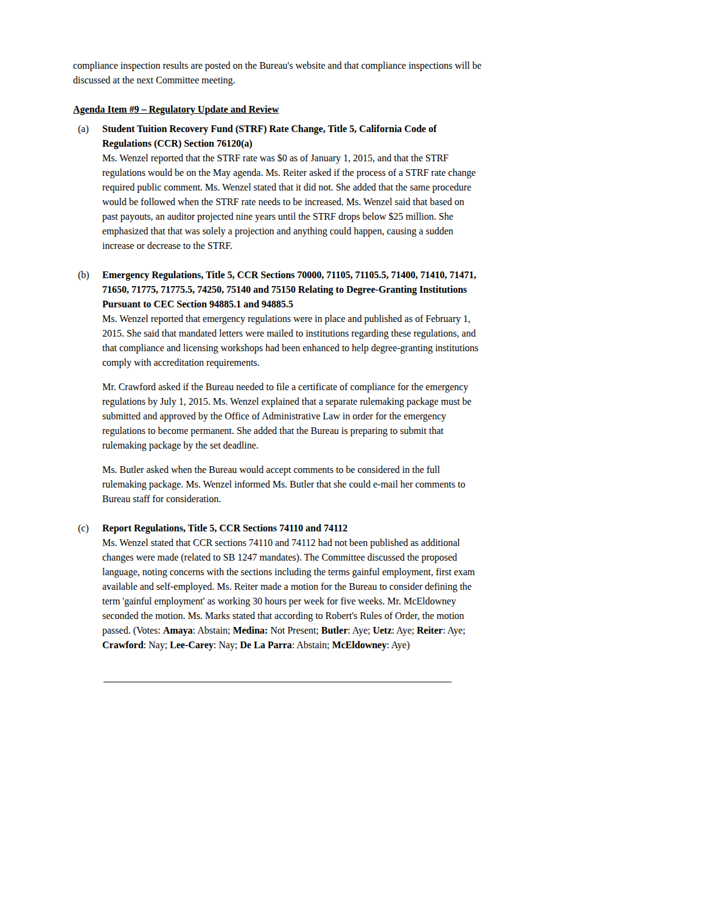compliance inspection results are posted on the Bureau's website and that compliance inspections will be discussed at the next Committee meeting.
Agenda Item #9 – Regulatory Update and Review
(a) Student Tuition Recovery Fund (STRF) Rate Change, Title 5, California Code of Regulations (CCR) Section 76120(a)
Ms. Wenzel reported that the STRF rate was $0 as of January 1, 2015, and that the STRF regulations would be on the May agenda. Ms. Reiter asked if the process of a STRF rate change required public comment. Ms. Wenzel stated that it did not. She added that the same procedure would be followed when the STRF rate needs to be increased. Ms. Wenzel said that based on past payouts, an auditor projected nine years until the STRF drops below $25 million. She emphasized that that was solely a projection and anything could happen, causing a sudden increase or decrease to the STRF.
(b) Emergency Regulations, Title 5, CCR Sections 70000, 71105, 71105.5, 71400, 71410, 71471, 71650, 71775, 71775.5, 74250, 75140 and 75150 Relating to Degree-Granting Institutions Pursuant to CEC Section 94885.1 and 94885.5
Ms. Wenzel reported that emergency regulations were in place and published as of February 1, 2015. She said that mandated letters were mailed to institutions regarding these regulations, and that compliance and licensing workshops had been enhanced to help degree-granting institutions comply with accreditation requirements.
Mr. Crawford asked if the Bureau needed to file a certificate of compliance for the emergency regulations by July 1, 2015. Ms. Wenzel explained that a separate rulemaking package must be submitted and approved by the Office of Administrative Law in order for the emergency regulations to become permanent. She added that the Bureau is preparing to submit that rulemaking package by the set deadline.
Ms. Butler asked when the Bureau would accept comments to be considered in the full rulemaking package. Ms. Wenzel informed Ms. Butler that she could e-mail her comments to Bureau staff for consideration.
(c) Report Regulations, Title 5, CCR Sections 74110 and 74112
Ms. Wenzel stated that CCR sections 74110 and 74112 had not been published as additional changes were made (related to SB 1247 mandates). The Committee discussed the proposed language, noting concerns with the sections including the terms gainful employment, first exam available and self-employed. Ms. Reiter made a motion for the Bureau to consider defining the term 'gainful employment' as working 30 hours per week for five weeks. Mr. McEldowney seconded the motion. Ms. Marks stated that according to Robert's Rules of Order, the motion passed. (Votes: Amaya: Abstain; Medina: Not Present; Butler: Aye; Uetz: Aye; Reiter: Aye; Crawford: Nay; Lee-Carey: Nay; De La Parra: Abstain; McEldowney: Aye)